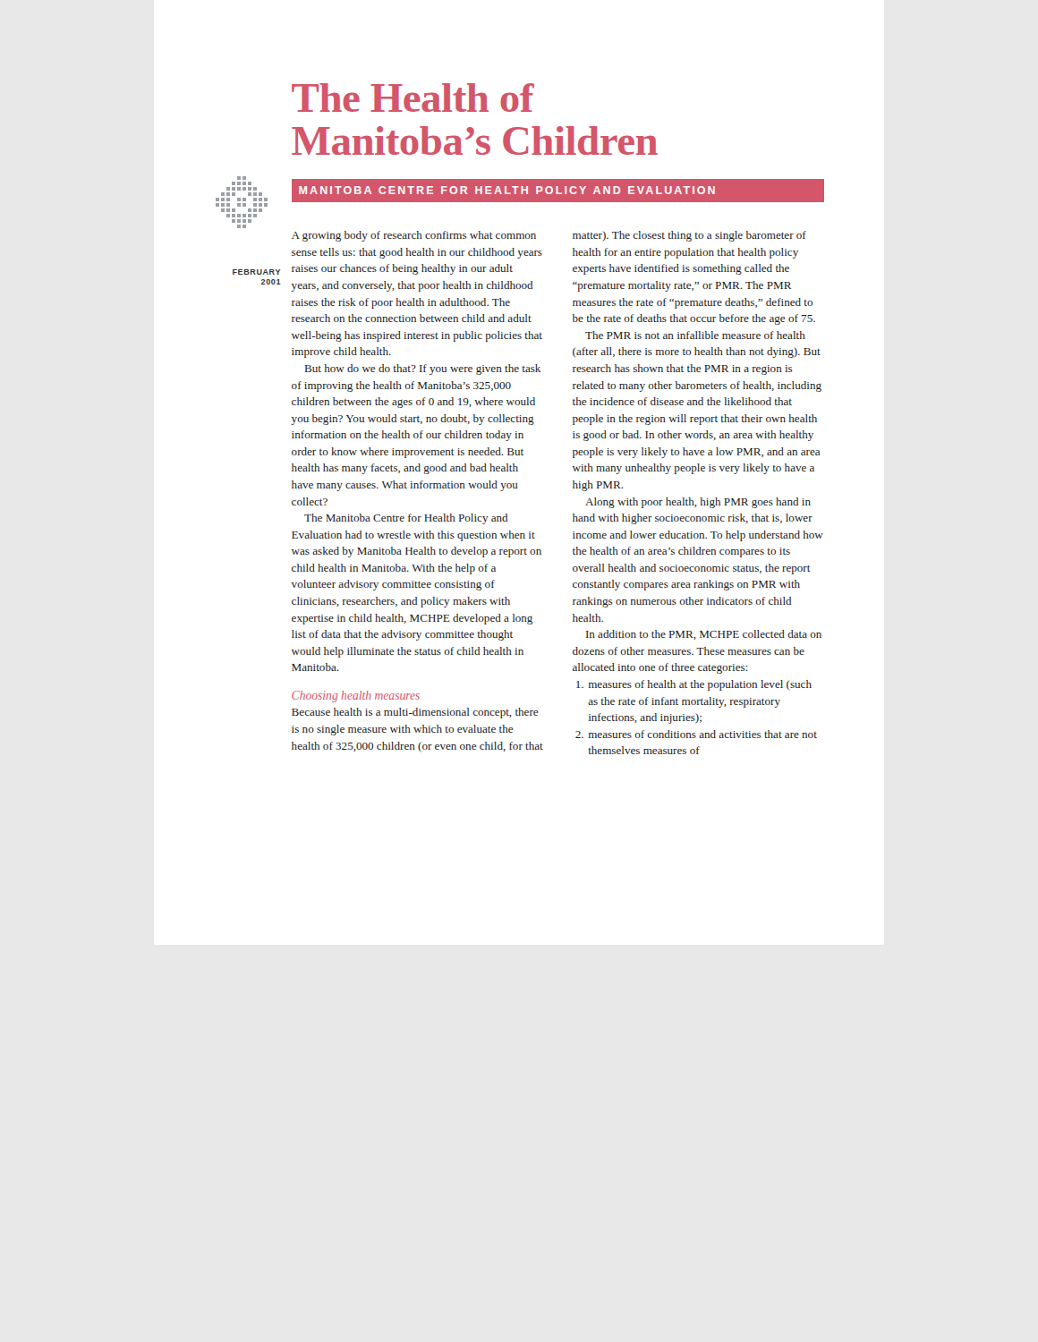The Health of
Manitoba’s Children
MANITOBA CENTRE FOR HEALTH POLICY AND EVALUATION
FEBRUARY
2001
A growing body of research confirms what common sense tells us: that good health in our childhood years raises our chances of being healthy in our adult years, and conversely, that poor health in childhood raises the risk of poor health in adulthood. The research on the connection between child and adult well-being has inspired interest in public policies that improve child health.
But how do we do that? If you were given the task of improving the health of Manitoba’s 325,000 children between the ages of 0 and 19, where would you begin? You would start, no doubt, by collecting information on the health of our children today in order to know where improvement is needed. But health has many facets, and good and bad health have many causes. What information would you collect?
The Manitoba Centre for Health Policy and Evaluation had to wrestle with this question when it was asked by Manitoba Health to develop a report on child health in Manitoba. With the help of a volunteer advisory committee consisting of clinicians, researchers, and policy makers with expertise in child health, MCHPE developed a long list of data that the advisory committee thought would help illuminate the status of child health in Manitoba.
Choosing health measures
Because health is a multi-dimensional concept, there is no single measure with which to evaluate the health of 325,000 children (or even one child, for that matter). The closest thing to a single barometer of health for an entire population that health policy experts have identified is something called the “premature mortality rate,” or PMR. The PMR measures the rate of “premature deaths,” defined to be the rate of deaths that occur before the age of 75.
The PMR is not an infallible measure of health (after all, there is more to health than not dying). But research has shown that the PMR in a region is related to many other barometers of health, including the incidence of disease and the likelihood that people in the region will report that their own health is good or bad. In other words, an area with healthy people is very likely to have a low PMR, and an area with many unhealthy people is very likely to have a high PMR.
Along with poor health, high PMR goes hand in hand with higher socioeconomic risk, that is, lower income and lower education. To help understand how the health of an area’s children compares to its overall health and socioeconomic status, the report constantly compares area rankings on PMR with rankings on numerous other indicators of child health.
In addition to the PMR, MCHPE collected data on dozens of other measures. These measures can be allocated into one of three categories:
measures of health at the population level (such as the rate of infant mortality, respiratory infections, and injuries);
measures of conditions and activities that are not themselves measures of